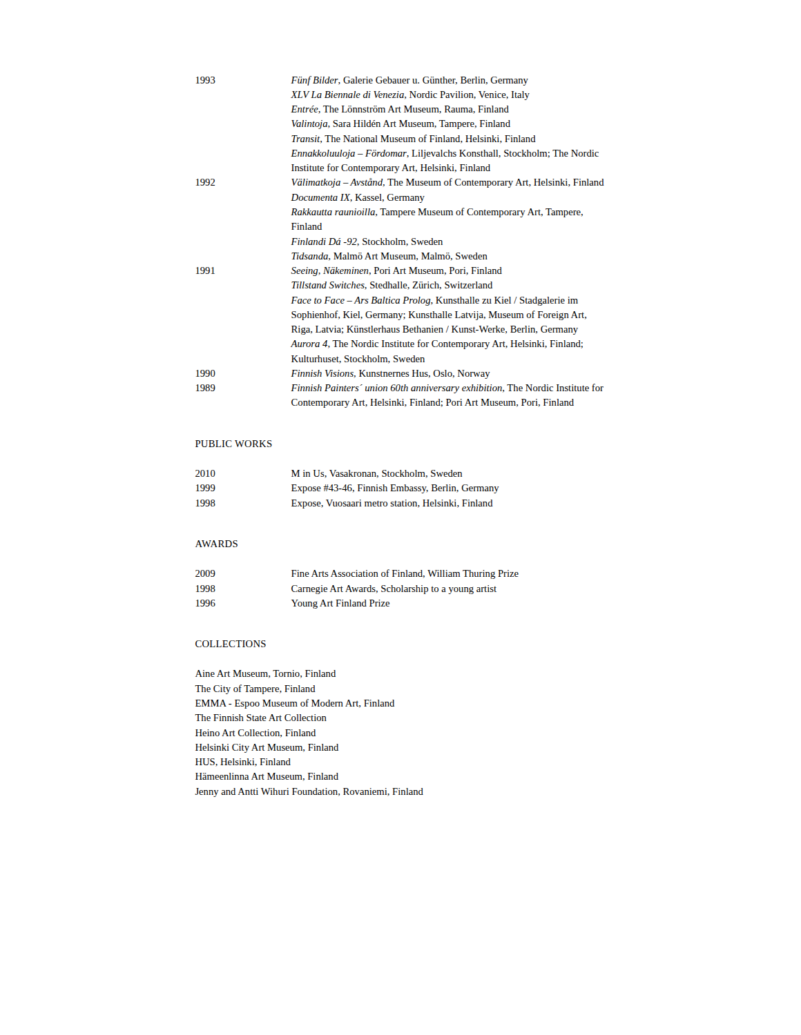| 1993 | Fünf Bilder , Galerie Gebauer u. Günther, Berlin, Germany XLV La Biennale di Venezia , Nordic Pavilion, Venice, Italy Entrée , The Lönnström Art Museum, Rauma, Finland Valintoja , Sara Hildén Art Museum, Tampere, Finland Transit , The National Museum of Finland, Helsinki, Finland Ennakkoluuloja – Fördomar , Liljevalchs Konsthall, Stockholm; The Nordic Institute for Contemporary Art, Helsinki, Finland |
| 1992 | Välimatkoja – Avstånd, The Museum of Contemporary Art, Helsinki, Finland Documenta IX , Kassel, Germany Rakkautta raunioilla , Tampere Museum of Contemporary Art, Tampere, Finland Finlandi Dá -92 , Stockholm, Sweden Tidsanda , Malmö Art Museum, Malmö, Sweden |
| 1991 | Seeing, Näkeminen , Pori Art Museum, Pori, Finland Tillstand Switches , Stedhalle, Zürich, Switzerland Face to Face – Ars Baltica Prolog , Kunsthalle zu Kiel / Stadgalerie im Sophienhof, Kiel, Germany; Kunsthalle Latvija, Museum of Foreign Art, Riga, Latvia; Künstlerhaus Bethanien / Kunst-Werke, Berlin, Germany Aurora 4 , The Nordic Institute for Contemporary Art, Helsinki, Finland; Kulturhuset, Stockholm, Sweden |
| 1990 | Finnish Visions, Kunstnernes Hus, Oslo, Norway |
| 1989 | Finnish Painters´ union 60th anniversary exhibition , The Nordic Institute for Contemporary Art, Helsinki, Finland; Pori Art Museum, Pori, Finland |
PUBLIC WORKS
| 2010 | M in Us, Vasakronan, Stockholm, Sweden |
| 1999 | Expose #43-46, Finnish Embassy, Berlin, Germany |
| 1998 | Expose, Vuosaari metro station, Helsinki, Finland |
AWARDS
| 2009 | Fine Arts Association of Finland, William Thuring Prize |
| 1998 | Carnegie Art Awards, Scholarship to a young artist |
| 1996 | Young Art Finland Prize |
COLLECTIONS
Aine Art Museum, Tornio, Finland
The City of Tampere, Finland
EMMA - Espoo Museum of Modern Art, Finland
The Finnish State Art Collection
Heino Art Collection, Finland
Helsinki City Art Museum, Finland
HUS, Helsinki, Finland
Hämeenlinna Art Museum, Finland
Jenny and Antti Wihuri Foundation, Rovaniemi, Finland